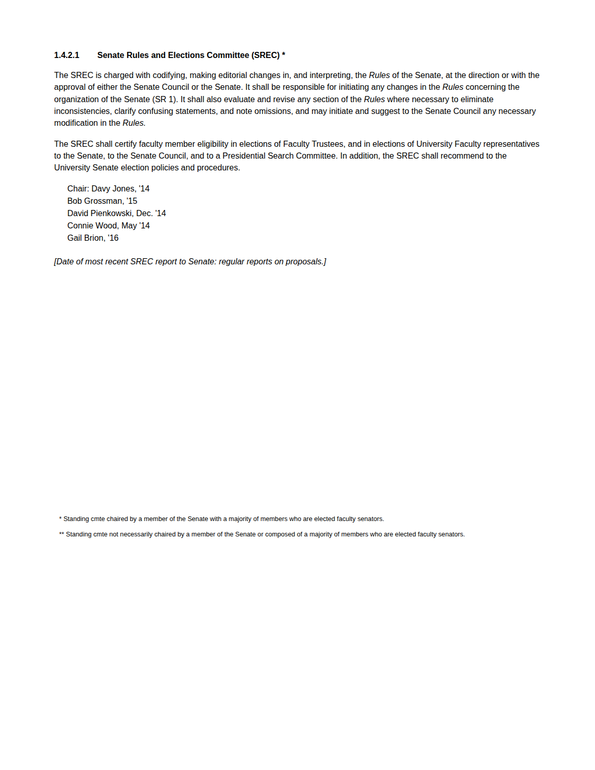1.4.2.1 Senate Rules and Elections Committee (SREC) *
The SREC is charged with codifying, making editorial changes in, and interpreting, the Rules of the Senate, at the direction or with the approval of either the Senate Council or the Senate. It shall be responsible for initiating any changes in the Rules concerning the organization of the Senate (SR 1). It shall also evaluate and revise any section of the Rules where necessary to eliminate inconsistencies, clarify confusing statements, and note omissions, and may initiate and suggest to the Senate Council any necessary modification in the Rules.
The SREC shall certify faculty member eligibility in elections of Faculty Trustees, and in elections of University Faculty representatives to the Senate, to the Senate Council, and to a Presidential Search Committee. In addition, the SREC shall recommend to the University Senate election policies and procedures.
Chair: Davy Jones, '14
Bob Grossman, '15
David Pienkowski, Dec. '14
Connie Wood, May '14
Gail Brion, '16
[Date of most recent SREC report to Senate: regular reports on proposals.]
* Standing cmte chaired by a member of the Senate with a majority of members who are elected faculty senators.
** Standing cmte not necessarily chaired by a member of the Senate or composed of a majority of members who are elected faculty senators.